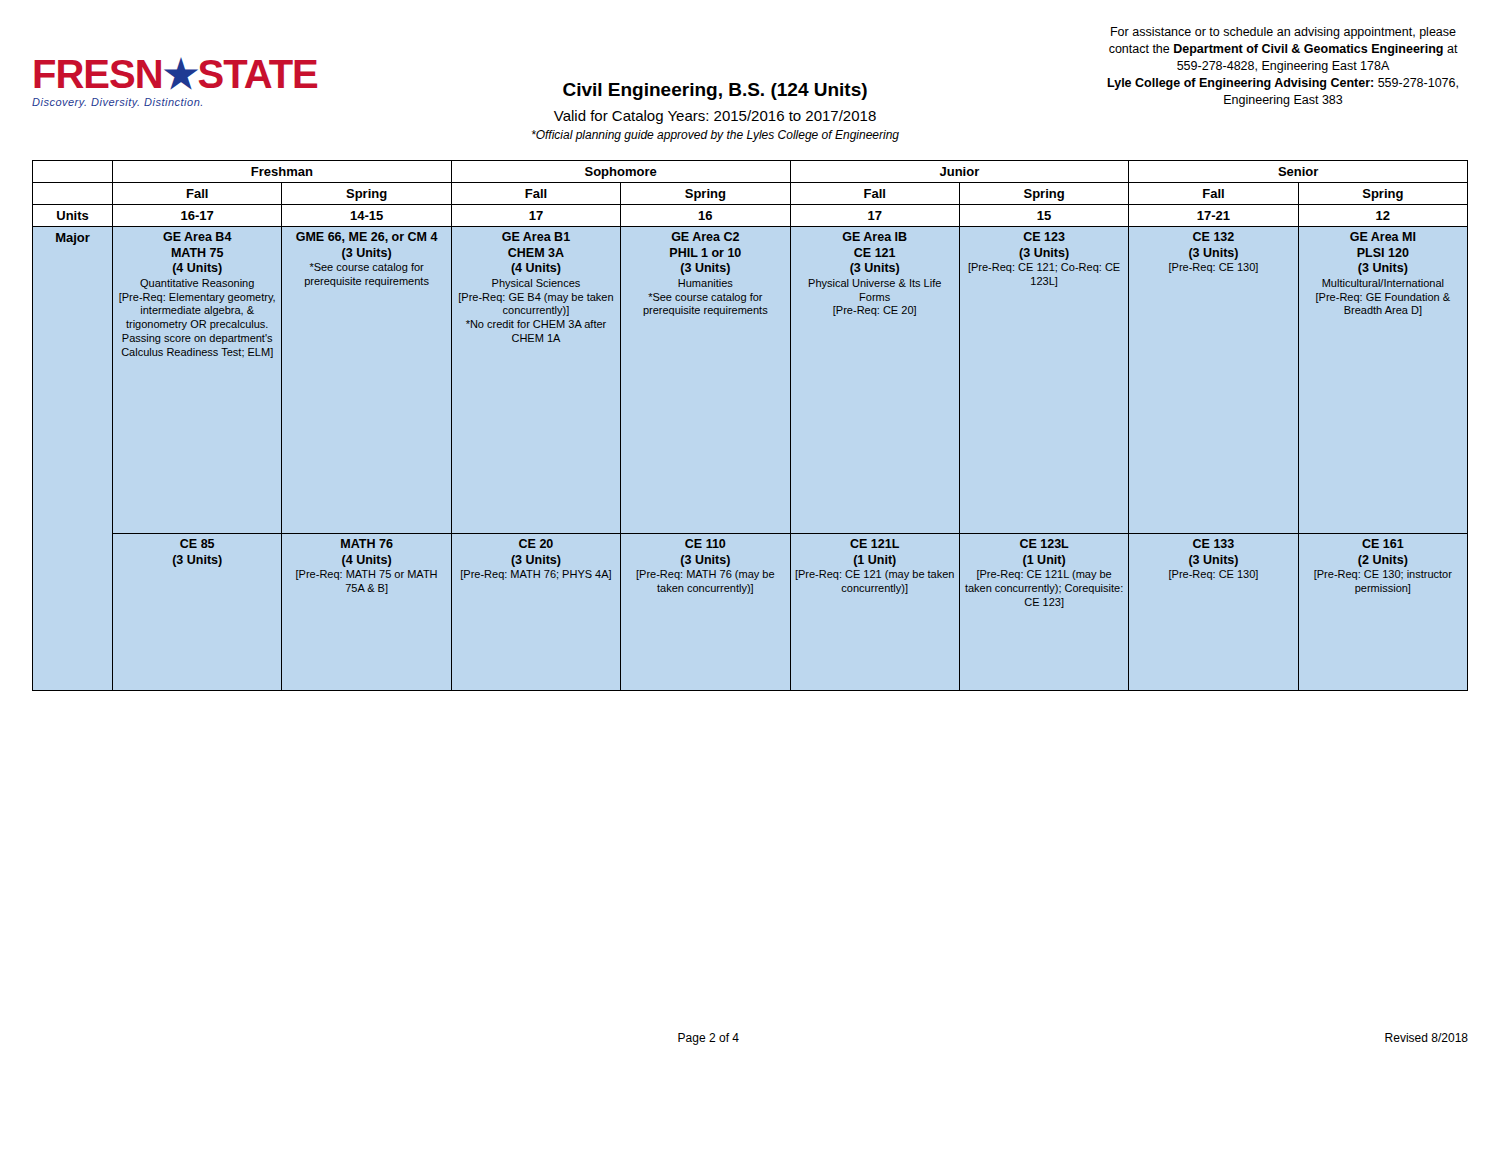FRESN★STATE
Discovery. Diversity. Distinction.
Civil Engineering, B.S. (124 Units)
Valid for Catalog Years: 2015/2016 to 2017/2018
*Official planning guide approved by the Lyles College of Engineering
For assistance or to schedule an advising appointment, please contact the Department of Civil & Geomatics Engineering at 559-278-4828, Engineering East 178A
Lyle College of Engineering Advising Center: 559-278-1076, Engineering East 383
| | Freshman | Sophomore | Junior | Senior |
| --- | --- | --- | --- | --- |
| | Fall | Spring | Fall | Spring | Fall | Spring | Fall | Spring |
| Units | 16-17 | 14-15 | 17 | 16 | 17 | 15 | 17-21 | 12 |
| Major | GE Area B4 MATH 75 (4 Units) Quantitative Reasoning [Pre-Req: Elementary geometry, intermediate algebra, & trigonometry OR precalculus. Passing score on department's Calculus Readiness Test; ELM] | GME 66, ME 26, or CM 4 (3 Units) *See course catalog for prerequisite requirements | GE Area B1 CHEM 3A (4 Units) Physical Sciences [Pre-Req: GE B4 (may be taken concurrently)] *No credit for CHEM 3A after CHEM 1A | GE Area C2 PHIL 1 or 10 (3 Units) Humanities *See course catalog for prerequisite requirements | GE Area IB CE 121 (3 Units) Physical Universe & Its Life Forms [Pre-Req: CE 20] | CE 123 (3 Units) [Pre-Req: CE 121; Co-Req: CE 123L] | CE 132 (3 Units) [Pre-Req: CE 130] | GE Area MI PLSI 120 (3 Units) Multicultural/International [Pre-Req: GE Foundation & Breadth Area D] |
| CE 85 (3 Units) | MATH 76 (4 Units) [Pre-Req: MATH 75 or MATH 75A & B] | CE 20 (3 Units) [Pre-Req: MATH 76; PHYS 4A] | CE 110 (3 Units) [Pre-Req: MATH 76 (may be taken concurrently)] | CE 121L (1 Unit) [Pre-Req: CE 121 (may be taken concurrently)] | CE 123L (1 Unit) [Pre-Req: CE 121L (may be taken concurrently); Corequisite: CE 123] | CE 133 (3 Units) [Pre-Req: CE 130] | CE 161 (2 Units) [Pre-Req: CE 130; instructor permission] |
Page 2 of 4
Revised 8/2018